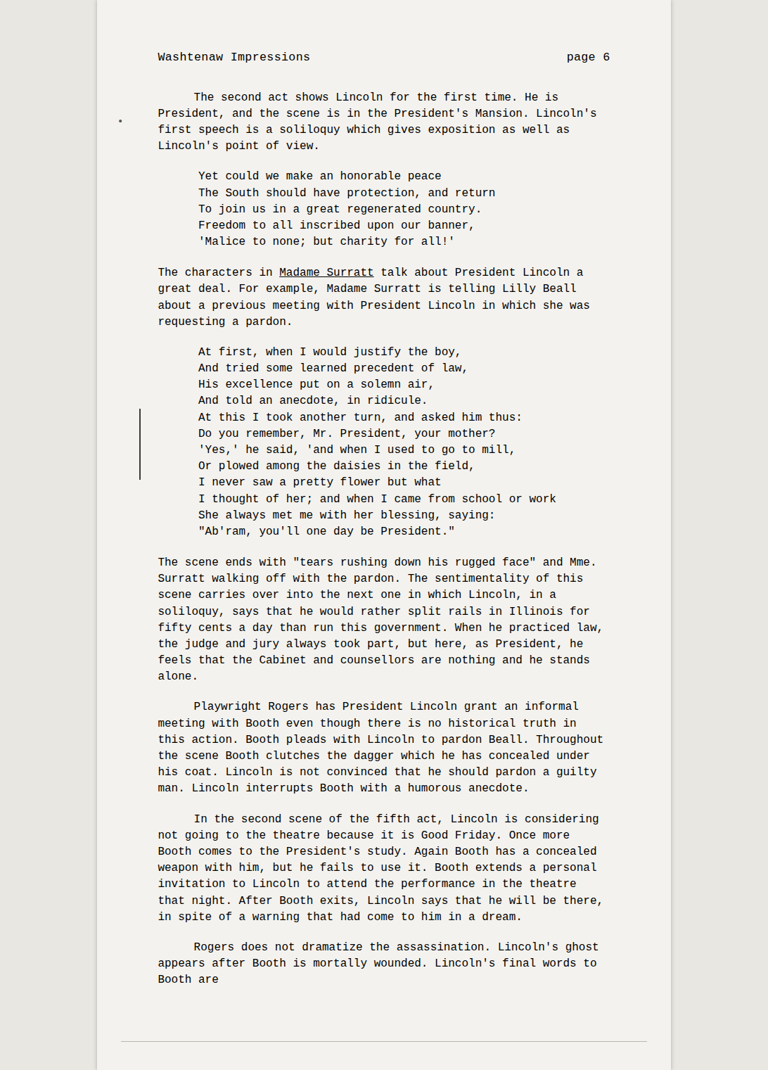•
Washtenaw Impressions page 6
The second act shows Lincoln for the first time. He is President, and the scene is in the President's Mansion. Lincoln's first speech is a soliloquy which gives exposition as well as Lincoln's point of view.
Yet could we make an honorable peace The South should have protection, and return To join us in a great regenerated country. Freedom to all inscribed upon our banner, 'Malice to none; but charity for all!'
The characters in Madame Surratt talk about President Lincoln a great deal. For example, Madame Surratt is telling Lilly Beall about a previous meeting with President Lincoln in which she was requesting a pardon.
At first, when I would justify the boy, And tried some learned precedent of law, His excellence put on a solemn air, And told an anecdote, in ridicule. At this I took another turn, and asked him thus: Do you remember, Mr. President, your mother? 'Yes,' he said, 'and when I used to go to mill, Or plowed among the daisies in the field, I never saw a pretty flower but what I thought of her; and when I came from school or work She always met me with her blessing, saying: "Ab'ram, you'll one day be President."
The scene ends with "tears rushing down his rugged face" and Mme. Surratt walking off with the pardon. The sentimentality of this scene carries over into the next one in which Lincoln, in a soliloquy, says that he would rather split rails in Illinois for fifty cents a day than run this government. When he practiced law, the judge and jury always took part, but here, as President, he feels that the Cabinet and counsellors are nothing and he stands alone.
Playwright Rogers has President Lincoln grant an informal meeting with Booth even though there is no historical truth in this action. Booth pleads with Lincoln to pardon Beall. Throughout the scene Booth clutches the dagger which he has concealed under his coat. Lincoln is not convinced that he should pardon a guilty man. Lincoln interrupts Booth with a humorous anecdote.
In the second scene of the fifth act, Lincoln is considering not going to the theatre because it is Good Friday. Once more Booth comes to the President's study. Again Booth has a concealed weapon with him, but he fails to use it. Booth extends a personal invitation to Lincoln to attend the performance in the theatre that night. After Booth exits, Lincoln says that he will be there, in spite of a warning that had come to him in a dream.
Rogers does not dramatize the assassination. Lincoln's ghost appears after Booth is mortally wounded. Lincoln's final words to Booth are